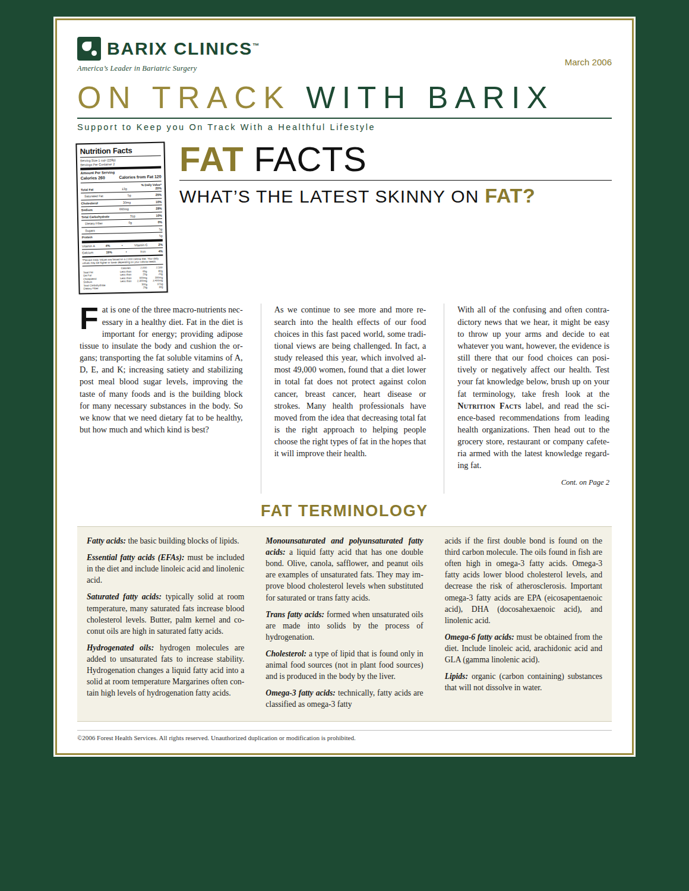BARIX CLINICS™
America’s Leader in Bariatric Surgery
March 2006
ON TRACK WITH BARIX
Support to Keep you On Track With a Healthful Lifestyle
Nutrition Facts
Serving Size 1 cup (228g)
Servings Per Container 2
Amount Per Serving
Calories 260 Calories from Fat 120
% Daily Value*
Total Fat 13g 20%
Saturated Fat 5g 25%
Cholesterol 30mg 10%
Sodium 660mg 28%
Total Carbohydrate 31g 10%
Dietary Fiber 0g 0%
Sugars 5g
Protein 5g
Vitamin A 4% • Vitamin C 2%
Calcium 15% • Iron 4%
*Percent Daily Values are based on a 2,000 calorie diet. Your daily values may be higher or lower depending on your calorie needs.
| | Calories: | 2,000 | 2,500 |
| Total Fat | Less than | 65g | 80g |
| Sat Fat | Less than | 20g | 25g |
| Cholesterol | Less than | 300mg | 300mg |
| Sodium | Less than | 2,400mg | 2,400mg |
| Total Carbohydrate | | 300g | 375g |
| Dietary Fiber | | 25g | 30g |
FAT FACTS
What’s the latest skinny on FAT?
Fat is one of the three macro-nutrients necessary in a healthy diet. Fat in the diet is important for energy; providing adipose tissue to insulate the body and cushion the organs; transporting the fat soluble vitamins of A, D, E, and K; increasing satiety and stabilizing post meal blood sugar levels, improving the taste of many foods and is the building block for many necessary substances in the body. So we know that we need dietary fat to be healthy, but how much and which kind is best?
As we continue to see more and more research into the health effects of our food choices in this fast paced world, some traditional views are being challenged. In fact, a study released this year, which involved almost 49,000 women, found that a diet lower in total fat does not protect against colon cancer, breast cancer, heart disease or strokes. Many health professionals have moved from the idea that decreasing total fat is the right approach to helping people choose the right types of fat in the hopes that it will improve their health.
With all of the confusing and often contradictory news that we hear, it might be easy to throw up your arms and decide to eat whatever you want, however, the evidence is still there that our food choices can positively or negatively affect our health. Test your fat knowledge below, brush up on your fat terminology, take fresh look at the Nutrition Facts label, and read the science-based recommendations from leading health organizations. Then head out to the grocery store, restaurant or company cafeteria armed with the latest knowledge regarding fat.
Cont. on Page 2
FAT TERMINOLOGY
Fatty acids: the basic building blocks of lipids.
Essential fatty acids (EFAs): must be included in the diet and include linoleic acid and linolenic acid.
Saturated fatty acids: typically solid at room temperature, many saturated fats increase blood cholesterol levels. Butter, palm kernel and coconut oils are high in saturated fatty acids.
Hydrogenated oils: hydrogen molecules are added to unsaturated fats to increase stability. Hydrogenation changes a liquid fatty acid into a solid at room temperature Margarines often contain high levels of hydrogenation fatty acids.
Monounsaturated and polyunsaturated fatty acids: a liquid fatty acid that has one double bond. Olive, canola, safflower, and peanut oils are examples of unsaturated fats. They may improve blood cholesterol levels when substituted for saturated or trans fatty acids.
Trans fatty acids: formed when unsaturated oils are made into solids by the process of hydrogenation.
Cholesterol: a type of lipid that is found only in animal food sources (not in plant food sources) and is produced in the body by the liver.
Omega-3 fatty acids: technically, fatty acids are classified as omega-3 fatty
acids if the first double bond is found on the third carbon molecule. The oils found in fish are often high in omega-3 fatty acids. Omega-3 fatty acids lower blood cholesterol levels, and decrease the risk of atherosclerosis. Important omega-3 fatty acids are EPA (eicosapentaenoic acid), DHA (docosahexaenoic acid), and linolenic acid.
Omega-6 fatty acids: must be obtained from the diet. Include linoleic acid, arachidonic acid and GLA (gamma linolenic acid).
Lipids: organic (carbon containing) substances that will not dissolve in water.
©2006 Forest Health Services. All rights reserved. Unauthorized duplication or modification is prohibited.